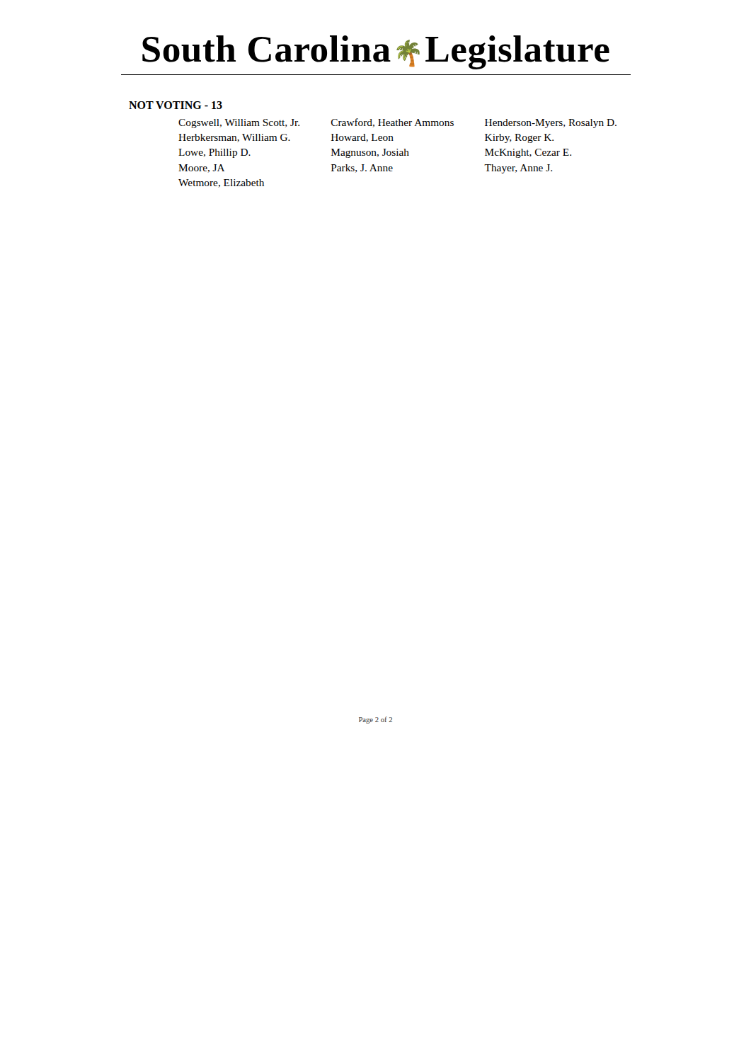South Carolina🌴Legislature
NOT VOTING - 13
| Cogswell, William Scott, Jr. | Crawford, Heather Ammons | Henderson-Myers, Rosalyn D. |
| Herbkersman, William G. | Howard, Leon | Kirby, Roger K. |
| Lowe, Phillip D. | Magnuson, Josiah | McKnight, Cezar E. |
| Moore, JA | Parks, J. Anne | Thayer, Anne J. |
| Wetmore, Elizabeth | | |
Page 2 of 2